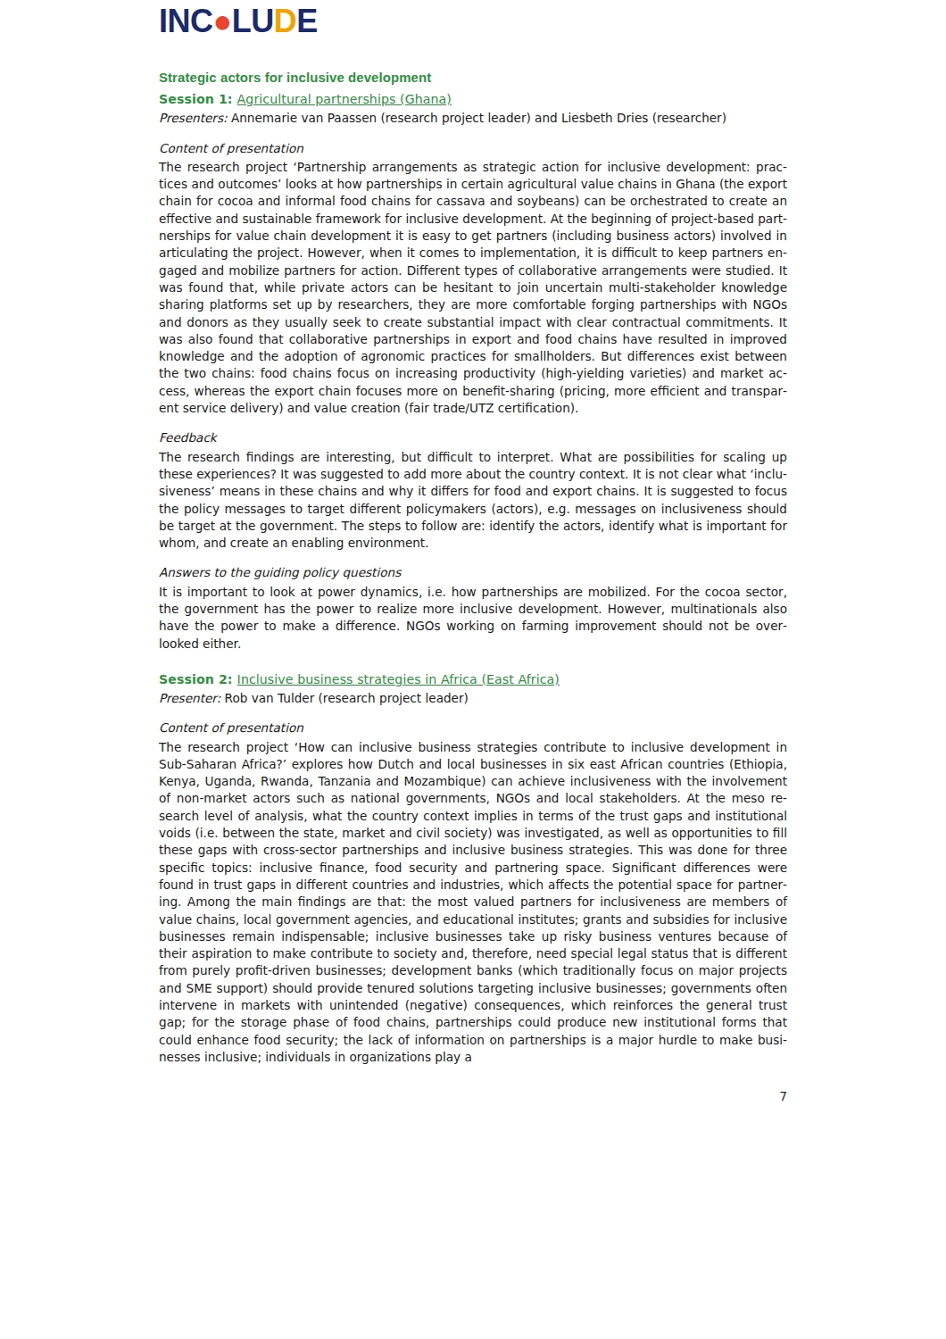IN C●LU DE
Strategic actors for inclusive development
Session 1: Agricultural partnerships (Ghana)
Presenters: Annemarie van Paassen (research project leader) and Liesbeth Dries (researcher)
Content of presentation
The research project ‘Partnership arrangements as strategic action for inclusive development: practices and outcomes’ looks at how partnerships in certain agricultural value chains in Ghana (the export chain for cocoa and informal food chains for cassava and soybeans) can be orchestrated to create an effective and sustainable framework for inclusive development. At the beginning of project-based partnerships for value chain development it is easy to get partners (including business actors) involved in articulating the project. However, when it comes to implementation, it is difficult to keep partners engaged and mobilize partners for action. Different types of collaborative arrangements were studied. It was found that, while private actors can be hesitant to join uncertain multi-stakeholder knowledge sharing platforms set up by researchers, they are more comfortable forging partnerships with NGOs and donors as they usually seek to create substantial impact with clear contractual commitments. It was also found that collaborative partnerships in export and food chains have resulted in improved knowledge and the adoption of agronomic practices for smallholders. But differences exist between the two chains: food chains focus on increasing productivity (high-yielding varieties) and market access, whereas the export chain focuses more on benefit-sharing (pricing, more efficient and transparent service delivery) and value creation (fair trade/UTZ certification).
Feedback
The research findings are interesting, but difficult to interpret. What are possibilities for scaling up these experiences? It was suggested to add more about the country context. It is not clear what ‘inclusiveness’ means in these chains and why it differs for food and export chains. It is suggested to focus the policy messages to target different policymakers (actors), e.g. messages on inclusiveness should be target at the government. The steps to follow are: identify the actors, identify what is important for whom, and create an enabling environment.
Answers to the guiding policy questions
It is important to look at power dynamics, i.e. how partnerships are mobilized. For the cocoa sector, the government has the power to realize more inclusive development. However, multinationals also have the power to make a difference. NGOs working on farming improvement should not be overlooked either.
Session 2: Inclusive business strategies in Africa (East Africa)
Presenter: Rob van Tulder (research project leader)
Content of presentation
The research project ‘How can inclusive business strategies contribute to inclusive development in Sub-Saharan Africa?’ explores how Dutch and local businesses in six east African countries (Ethiopia, Kenya, Uganda, Rwanda, Tanzania and Mozambique) can achieve inclusiveness with the involvement of non-market actors such as national governments, NGOs and local stakeholders. At the meso research level of analysis, what the country context implies in terms of the trust gaps and institutional voids (i.e. between the state, market and civil society) was investigated, as well as opportunities to fill these gaps with cross-sector partnerships and inclusive business strategies. This was done for three specific topics: inclusive finance, food security and partnering space. Significant differences were found in trust gaps in different countries and industries, which affects the potential space for partnering. Among the main findings are that: the most valued partners for inclusiveness are members of value chains, local government agencies, and educational institutes; grants and subsidies for inclusive businesses remain indispensable; inclusive businesses take up risky business ventures because of their aspiration to make contribute to society and, therefore, need special legal status that is different from purely profit-driven businesses; development banks (which traditionally focus on major projects and SME support) should provide tenured solutions targeting inclusive businesses; governments often intervene in markets with unintended (negative) consequences, which reinforces the general trust gap; for the storage phase of food chains, partnerships could produce new institutional forms that could enhance food security; the lack of information on partnerships is a major hurdle to make businesses inclusive; individuals in organizations play a
7